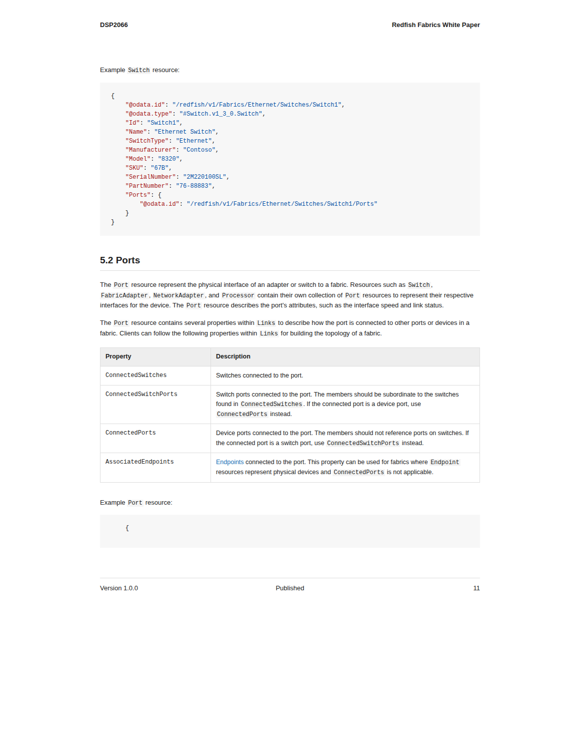DSP2066
Redfish Fabrics White Paper
Example Switch resource:
{
    "@odata.id": "/redfish/v1/Fabrics/Ethernet/Switches/Switch1",
    "@odata.type": "#Switch.v1_3_0.Switch",
    "Id": "Switch1",
    "Name": "Ethernet Switch",
    "SwitchType": "Ethernet",
    "Manufacturer": "Contoso",
    "Model": "8320",
    "SKU": "67B",
    "SerialNumber": "2M220100SL",
    "PartNumber": "76-88883",
    "Ports": {
        "@odata.id": "/redfish/v1/Fabrics/Ethernet/Switches/Switch1/Ports"
    }
}
5.2 Ports
The Port resource represent the physical interface of an adapter or switch to a fabric. Resources such as Switch, FabricAdapter, NetworkAdapter, and Processor contain their own collection of Port resources to represent their respective interfaces for the device. The Port resource describes the port's attributes, such as the interface speed and link status.
The Port resource contains several properties within Links to describe how the port is connected to other ports or devices in a fabric. Clients can follow the following properties within Links for building the topology of a fabric.
| Property | Description |
| --- | --- |
| ConnectedSwitches | Switches connected to the port. |
| ConnectedSwitchPorts | Switch ports connected to the port. The members should be subordinate to the switches found in ConnectedSwitches . If the connected port is a device port, use ConnectedPorts instead. |
| ConnectedPorts | Device ports connected to the port. The members should not reference ports on switches. If the connected port is a switch port, use ConnectedSwitchPorts instead. |
| AssociatedEndpoints | Endpoints connected to the port. This property can be used for fabrics where Endpoint resources represent physical devices and ConnectedPorts is not applicable. |
Example Port resource:
    {
Version 1.0.0
Published
11